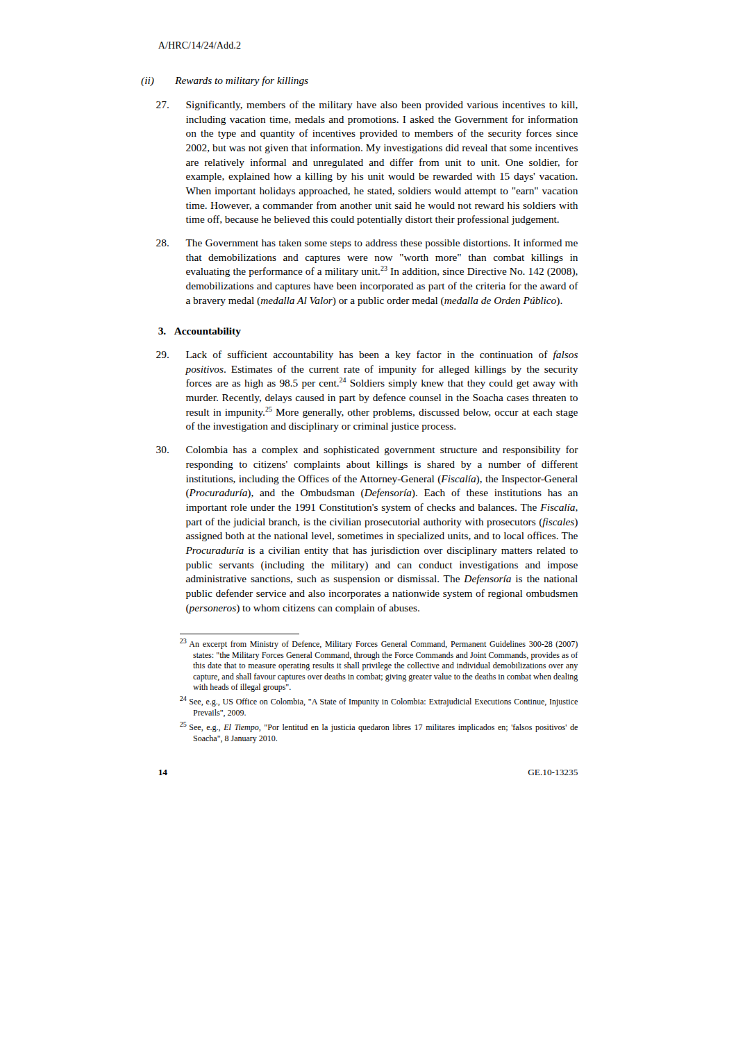A/HRC/14/24/Add.2
(ii) Rewards to military for killings
27. Significantly, members of the military have also been provided various incentives to kill, including vacation time, medals and promotions. I asked the Government for information on the type and quantity of incentives provided to members of the security forces since 2002, but was not given that information. My investigations did reveal that some incentives are relatively informal and unregulated and differ from unit to unit. One soldier, for example, explained how a killing by his unit would be rewarded with 15 days' vacation. When important holidays approached, he stated, soldiers would attempt to "earn" vacation time. However, a commander from another unit said he would not reward his soldiers with time off, because he believed this could potentially distort their professional judgement.
28. The Government has taken some steps to address these possible distortions. It informed me that demobilizations and captures were now "worth more" than combat killings in evaluating the performance of a military unit.23 In addition, since Directive No. 142 (2008), demobilizations and captures have been incorporated as part of the criteria for the award of a bravery medal (medalla Al Valor) or a public order medal (medalla de Orden Público).
3. Accountability
29. Lack of sufficient accountability has been a key factor in the continuation of falsos positivos. Estimates of the current rate of impunity for alleged killings by the security forces are as high as 98.5 per cent.24 Soldiers simply knew that they could get away with murder. Recently, delays caused in part by defence counsel in the Soacha cases threaten to result in impunity.25 More generally, other problems, discussed below, occur at each stage of the investigation and disciplinary or criminal justice process.
30. Colombia has a complex and sophisticated government structure and responsibility for responding to citizens' complaints about killings is shared by a number of different institutions, including the Offices of the Attorney-General (Fiscalía), the Inspector-General (Procuraduría), and the Ombudsman (Defensoría). Each of these institutions has an important role under the 1991 Constitution's system of checks and balances. The Fiscalía, part of the judicial branch, is the civilian prosecutorial authority with prosecutors (fiscales) assigned both at the national level, sometimes in specialized units, and to local offices. The Procuraduría is a civilian entity that has jurisdiction over disciplinary matters related to public servants (including the military) and can conduct investigations and impose administrative sanctions, such as suspension or dismissal. The Defensoría is the national public defender service and also incorporates a nationwide system of regional ombudsmen (personeros) to whom citizens can complain of abuses.
23An excerpt from Ministry of Defence, Military Forces General Command, Permanent Guidelines 300-28 (2007) states: "the Military Forces General Command, through the Force Commands and Joint Commands, provides as of this date that to measure operating results it shall privilege the collective and individual demobilizations over any capture, and shall favour captures over deaths in combat; giving greater value to the deaths in combat when dealing with heads of illegal groups".
24See, e.g., US Office on Colombia, "A State of Impunity in Colombia: Extrajudicial Executions Continue, Injustice Prevails", 2009.
25See, e.g., El Tiempo, "Por lentitud en la justicia quedaron libres 17 militares implicados en; 'falsos positivos' de Soacha", 8 January 2010.
14 GE.10-13235